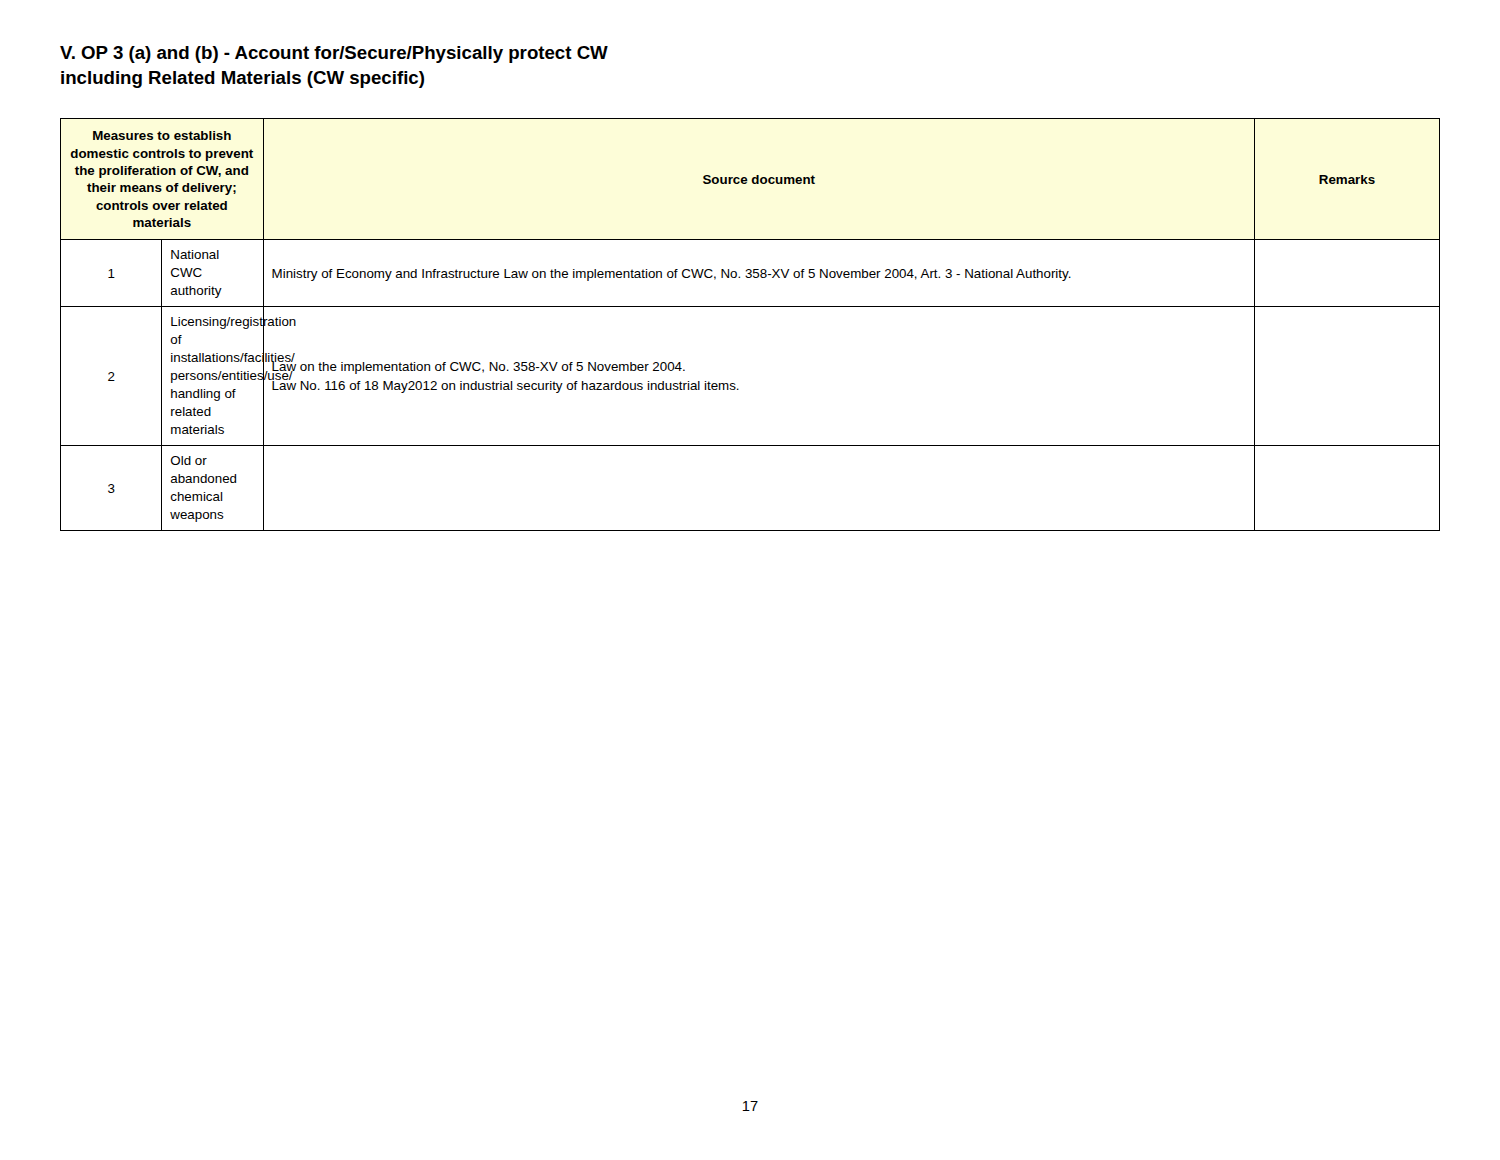V. OP 3 (a) and (b) - Account for/Secure/Physically protect CW
including Related Materials (CW specific)
| Measures to establish domestic controls to prevent the proliferation of CW, and their means of delivery; controls over related materials | Source document | Remarks |
| --- | --- | --- |
| 1 | National CWC authority | Ministry of Economy and Infrastructure Law on the implementation of CWC, No. 358-XV of 5 November 2004, Art. 3 - National Authority. | |
| 2 | Licensing/registration of installations/facilities/ persons/entities/use/ handling of related materials | Law on the implementation of CWC, No. 358-XV of 5 November 2004. Law No. 116 of 18 May2012 on industrial security of hazardous industrial items. | |
| 3 | Old or abandoned chemical weapons | | |
17